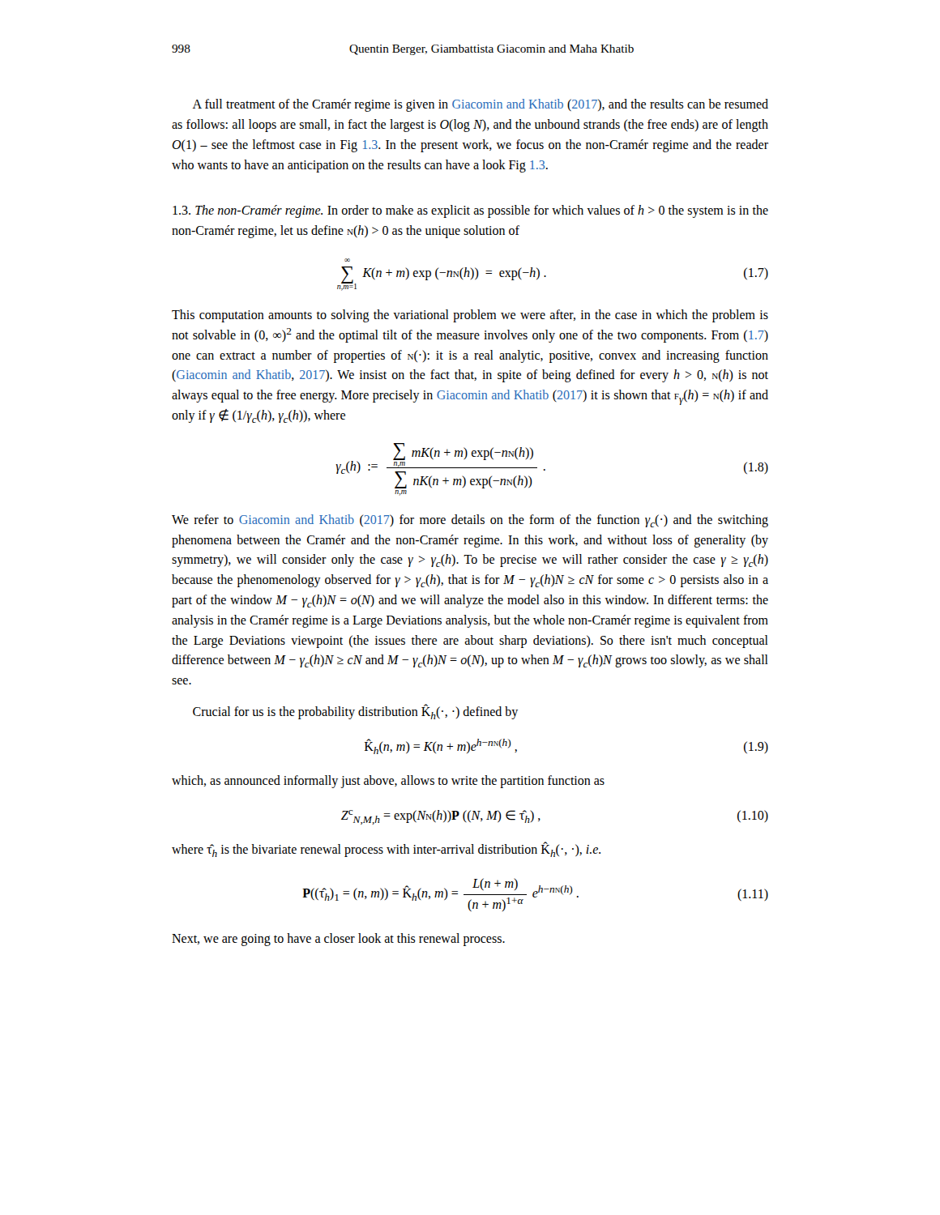998 Quentin Berger, Giambattista Giacomin and Maha Khatib
A full treatment of the Cramér regime is given in Giacomin and Khatib (2017), and the results can be resumed as follows: all loops are small, in fact the largest is O(log N), and the unbound strands (the free ends) are of length O(1) – see the leftmost case in Fig 1.3. In the present work, we focus on the non-Cramér regime and the reader who wants to have an anticipation on the results can have a look Fig 1.3.
1.3. The non-Cramér regime. In order to make as explicit as possible for which values of h > 0 the system is in the non-Cramér regime, let us define n(h) > 0 as the unique solution of
∞ ∑ n,m=1 K(n + m) exp (−nn(h)) = exp(−h) .
(1.7)
This computation amounts to solving the variational problem we were after, in the case in which the problem is not solvable in (0, ∞)2 and the optimal tilt of the measure involves only one of the two components. From (1.7) one can extract a number of properties of n(·): it is a real analytic, positive, convex and increasing function (Giacomin and Khatib, 2017). We insist on the fact that, in spite of being defined for every h > 0, n(h) is not always equal to the free energy. More precisely in Giacomin and Khatib (2017) it is shown that fγ(h) = n(h) if and only if γ ∉ (1/γc(h), γc(h)), where
γc(h) := ∑n,m mK(n + m) exp(−nn(h)) ∑n,m nK(n + m) exp(−nn(h)) .
(1.8)
We refer to Giacomin and Khatib (2017) for more details on the form of the function γc(·) and the switching phenomena between the Cramér and the non-Cramér regime. In this work, and without loss of generality (by symmetry), we will consider only the case γ > γc(h). To be precise we will rather consider the case γ ≥ γc(h) because the phenomenology observed for γ > γc(h), that is for M − γc(h)N ≥ cN for some c > 0 persists also in a part of the window M − γc(h)N = o(N) and we will analyze the model also in this window. In different terms: the analysis in the Cramér regime is a Large Deviations analysis, but the whole non-Cramér regime is equivalent from the Large Deviations viewpoint (the issues there are about sharp deviations). So there isn't much conceptual difference between M − γc(h)N ≥ cN and M − γc(h)N = o(N), up to when M − γc(h)N grows too slowly, as we shall see.
Crucial for us is the probability distribution K̂h(·, ·) defined by
K̂h(n, m) = K(n + m)eh−nn(h) ,
(1.9)
which, as announced informally just above, allows to write the partition function as
ZcN,M,h = exp(Nn(h))P ((N, M) ∈ τ̂h) ,
(1.10)
where τ̂h is the bivariate renewal process with inter-arrival distribution K̂h(·, ·), i.e.
P((τ̂h)1 = (n, m)) = K̂h(n, m) = L(n + m) (n + m)1+α eh−nn(h) .
(1.11)
Next, we are going to have a closer look at this renewal process.